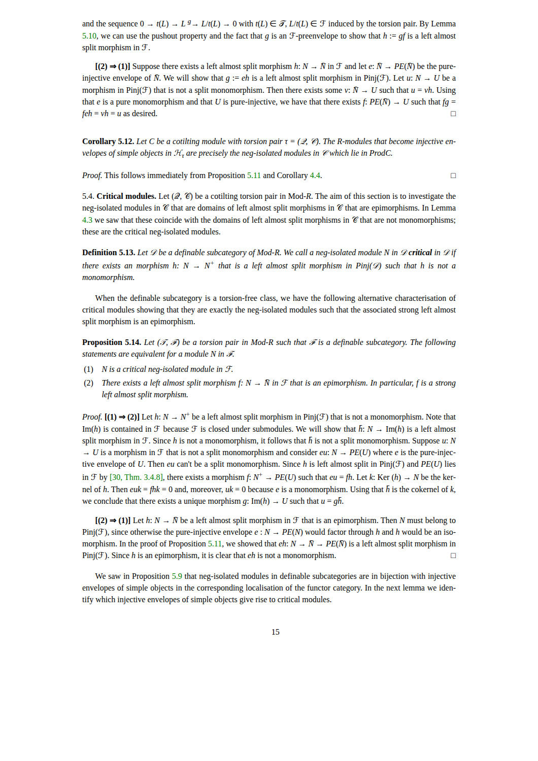and the sequence 0 → t(L) → L g→ L/t(L) → 0 with t(L) ∈ 𝒯, L/t(L) ∈ ℱ induced by the torsion pair. By Lemma 5.10, we can use the pushout property and the fact that g is an ℱ-preenvelope to show that h := gf is a left almost split morphism in ℱ.
[(2) ⇒ (1)] Suppose there exists a left almost split morphism h: N → N̄ in ℱ and let e: N̄ → PE(N̄) be the pure-injective envelope of N̄. We will show that g := eh is a left almost split morphism in Pinj(ℱ). Let u: N → U be a morphism in Pinj(ℱ) that is not a split monomorphism. Then there exists some v: N̄ → U such that u = vh. Using that e is a pure monomorphism and that U is pure-injective, we have that there exists f: PE(N̄) → U such that fg = feh = vh = u as desired. □
Corollary 5.12. Let C be a cotilting module with torsion pair τ = (𝒬, 𝒞). The R-modules that become injective envelopes of simple objects in ℋτ are precisely the neg-isolated modules in 𝒞 which lie in ProdC.
Proof. This follows immediately from Proposition 5.11 and Corollary 4.4. □
5.4. Critical modules. Let (𝒬, 𝒞) be a cotilting torsion pair in Mod-R. The aim of this section is to investigate the neg-isolated modules in 𝒞 that are domains of left almost split morphisms in 𝒞 that are epimorphisms. In Lemma 4.3 we saw that these coincide with the domains of left almost split morphisms in 𝒞 that are not monomorphisms; these are the critical neg-isolated modules.
Definition 5.13. Let 𝒟 be a definable subcategory of Mod-R. We call a neg-isolated module N in 𝒟 critical in 𝒟 if there exists an morphism h: N → N+ that is a left almost split morphism in Pinj(𝒟) such that h is not a monomorphism.
When the definable subcategory is a torsion-free class, we have the following alternative characterisation of critical modules showing that they are exactly the neg-isolated modules such that the associated strong left almost split morphism is an epimorphism.
Proposition 5.14. Let (𝒯, ℱ) be a torsion pair in Mod-R such that ℱ is a definable subcategory. The following statements are equivalent for a module N in ℱ.
N is a critical neg-isolated module in ℱ.
There exists a left almost split morphism f: N → N̄ in ℱ that is an epimorphism. In particular, f is a strong left almost split morphism.
Proof. [(1) ⇒ (2)] Let h: N → N+ be a left almost split morphism in Pinj(ℱ) that is not a monomorphism. Note that Im(h) is contained in ℱ because ℱ is closed under submodules. We will show that h̄: N → Im(h) is a left almost split morphism in ℱ. Since h is not a monomorphism, it follows that h̄ is not a split monomorphism. Suppose u: N → U is a morphism in ℱ that is not a split monomorphism and consider eu: N → PE(U) where e is the pure-injective envelope of U. Then eu can't be a split monomorphism. Since h is left almost split in Pinj(ℱ) and PE(U) lies in ℱ by [30, Thm. 3.4.8], there exists a morphism f: N+ → PE(U) such that eu = fh. Let k: Ker (h) → N be the kernel of h. Then euk = fhk = 0 and, moreover, uk = 0 because e is a monomorphism. Using that h̄ is the cokernel of k, we conclude that there exists a unique morphism g: Im(h) → U such that u = gh̄.
[(2) ⇒ (1)] Let h: N → N̄ be a left almost split morphism in ℱ that is an epimorphism. Then N must belong to Pinj(ℱ), since otherwise the pure-injective envelope e : N → PE(N) would factor through h and h would be an isomorphism. In the proof of Proposition 5.11, we showed that eh: N → N̄ → PE(N̄) is a left almost split morphism in Pinj(ℱ). Since h is an epimorphism, it is clear that eh is not a monomorphism. □
We saw in Proposition 5.9 that neg-isolated modules in definable subcategories are in bijection with injective envelopes of simple objects in the corresponding localisation of the functor category. In the next lemma we identify which injective envelopes of simple objects give rise to critical modules.
15